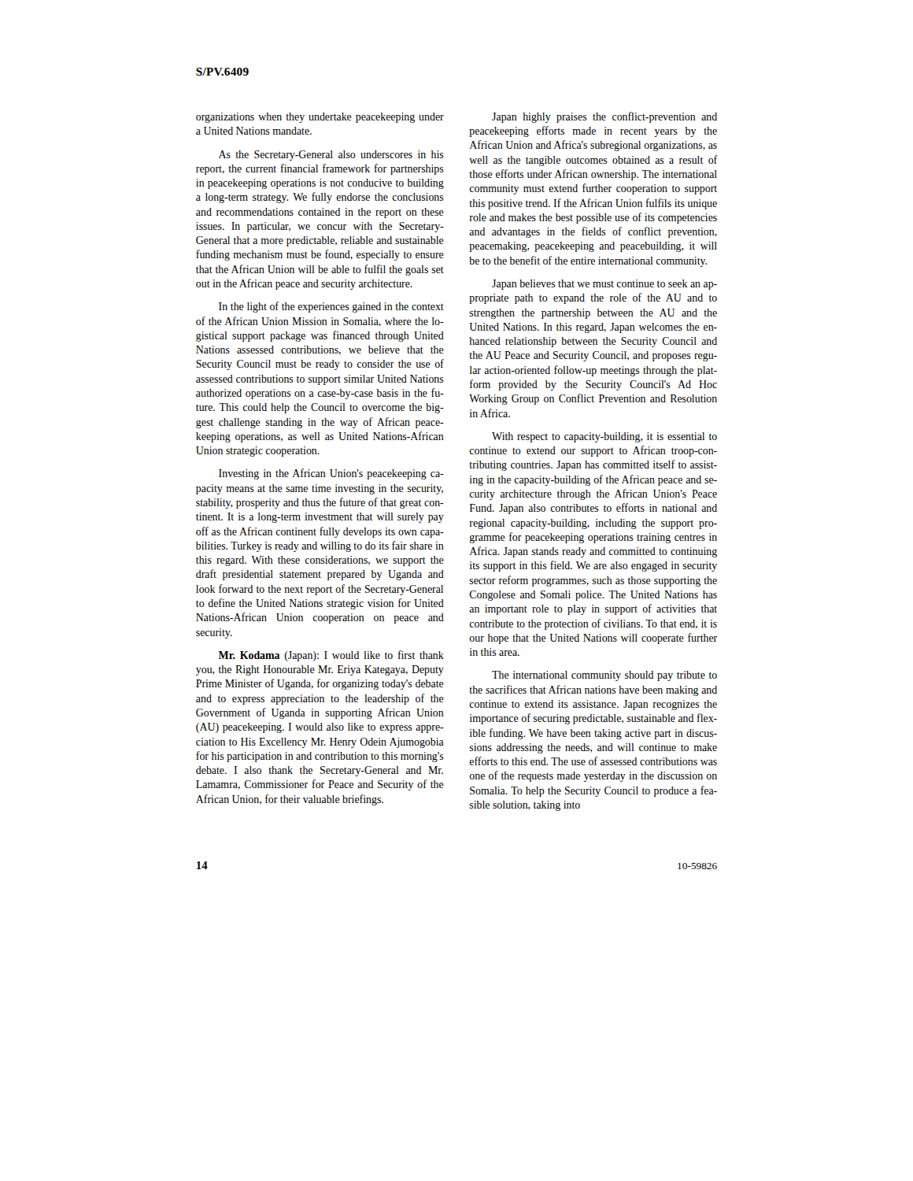S/PV.6409
organizations when they undertake peacekeeping under a United Nations mandate.
As the Secretary-General also underscores in his report, the current financial framework for partnerships in peacekeeping operations is not conducive to building a long-term strategy. We fully endorse the conclusions and recommendations contained in the report on these issues. In particular, we concur with the Secretary-General that a more predictable, reliable and sustainable funding mechanism must be found, especially to ensure that the African Union will be able to fulfil the goals set out in the African peace and security architecture.
In the light of the experiences gained in the context of the African Union Mission in Somalia, where the logistical support package was financed through United Nations assessed contributions, we believe that the Security Council must be ready to consider the use of assessed contributions to support similar United Nations authorized operations on a case-by-case basis in the future. This could help the Council to overcome the biggest challenge standing in the way of African peacekeeping operations, as well as United Nations-African Union strategic cooperation.
Investing in the African Union's peacekeeping capacity means at the same time investing in the security, stability, prosperity and thus the future of that great continent. It is a long-term investment that will surely pay off as the African continent fully develops its own capabilities. Turkey is ready and willing to do its fair share in this regard. With these considerations, we support the draft presidential statement prepared by Uganda and look forward to the next report of the Secretary-General to define the United Nations strategic vision for United Nations-African Union cooperation on peace and security.
Mr. Kodama (Japan): I would like to first thank you, the Right Honourable Mr. Eriya Kategaya, Deputy Prime Minister of Uganda, for organizing today's debate and to express appreciation to the leadership of the Government of Uganda in supporting African Union (AU) peacekeeping. I would also like to express appreciation to His Excellency Mr. Henry Odein Ajumogobia for his participation in and contribution to this morning's debate. I also thank the Secretary-General and Mr. Lamamra, Commissioner for Peace and Security of the African Union, for their valuable briefings.
Japan highly praises the conflict-prevention and peacekeeping efforts made in recent years by the African Union and Africa's subregional organizations, as well as the tangible outcomes obtained as a result of those efforts under African ownership. The international community must extend further cooperation to support this positive trend. If the African Union fulfils its unique role and makes the best possible use of its competencies and advantages in the fields of conflict prevention, peacemaking, peacekeeping and peacebuilding, it will be to the benefit of the entire international community.
Japan believes that we must continue to seek an appropriate path to expand the role of the AU and to strengthen the partnership between the AU and the United Nations. In this regard, Japan welcomes the enhanced relationship between the Security Council and the AU Peace and Security Council, and proposes regular action-oriented follow-up meetings through the platform provided by the Security Council's Ad Hoc Working Group on Conflict Prevention and Resolution in Africa.
With respect to capacity-building, it is essential to continue to extend our support to African troop-contributing countries. Japan has committed itself to assisting in the capacity-building of the African peace and security architecture through the African Union's Peace Fund. Japan also contributes to efforts in national and regional capacity-building, including the support programme for peacekeeping operations training centres in Africa. Japan stands ready and committed to continuing its support in this field. We are also engaged in security sector reform programmes, such as those supporting the Congolese and Somali police. The United Nations has an important role to play in support of activities that contribute to the protection of civilians. To that end, it is our hope that the United Nations will cooperate further in this area.
The international community should pay tribute to the sacrifices that African nations have been making and continue to extend its assistance. Japan recognizes the importance of securing predictable, sustainable and flexible funding. We have been taking active part in discussions addressing the needs, and will continue to make efforts to this end. The use of assessed contributions was one of the requests made yesterday in the discussion on Somalia. To help the Security Council to produce a feasible solution, taking into
14
10-59826